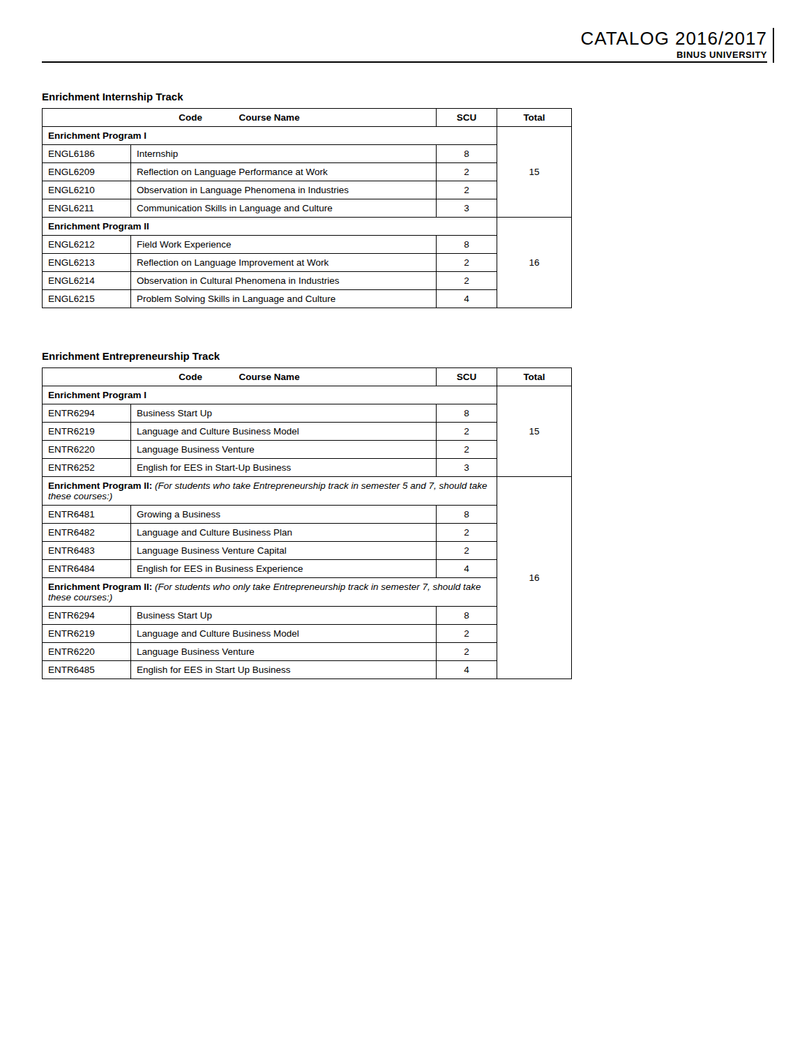CATALOG 2016/2017
BINUS UNIVERSITY
Enrichment Internship Track
| Code Course Name | SCU | Total |
| --- | --- | --- |
| Enrichment Program I | 15 |
| ENGL6186 | Internship | 8 |
| ENGL6209 | Reflection on Language Performance at Work | 2 |
| ENGL6210 | Observation in Language Phenomena in Industries | 2 |
| ENGL6211 | Communication Skills in Language and Culture | 3 |
| Enrichment Program II | 16 |
| ENGL6212 | Field Work Experience | 8 |
| ENGL6213 | Reflection on Language Improvement at Work | 2 |
| ENGL6214 | Observation in Cultural Phenomena in Industries | 2 |
| ENGL6215 | Problem Solving Skills in Language and Culture | 4 |
Enrichment Entrepreneurship Track
| Code Course Name | SCU | Total |
| --- | --- | --- |
| Enrichment Program I | 15 |
| ENTR6294 | Business Start Up | 8 |
| ENTR6219 | Language and Culture Business Model | 2 |
| ENTR6220 | Language Business Venture | 2 |
| ENTR6252 | English for EES in Start-Up Business | 3 |
| Enrichment Program II: (For students who take Entrepreneurship track in semester 5 and 7, should take these courses:) | 16 |
| ENTR6481 | Growing a Business | 8 |
| ENTR6482 | Language and Culture Business Plan | 2 |
| ENTR6483 | Language Business Venture Capital | 2 |
| ENTR6484 | English for EES in Business Experience | 4 |
| Enrichment Program II: (For students who only take Entrepreneurship track in semester 7, should take these courses:) |
| ENTR6294 | Business Start Up | 8 |
| ENTR6219 | Language and Culture Business Model | 2 |
| ENTR6220 | Language Business Venture | 2 |
| ENTR6485 | English for EES in Start Up Business | 4 |